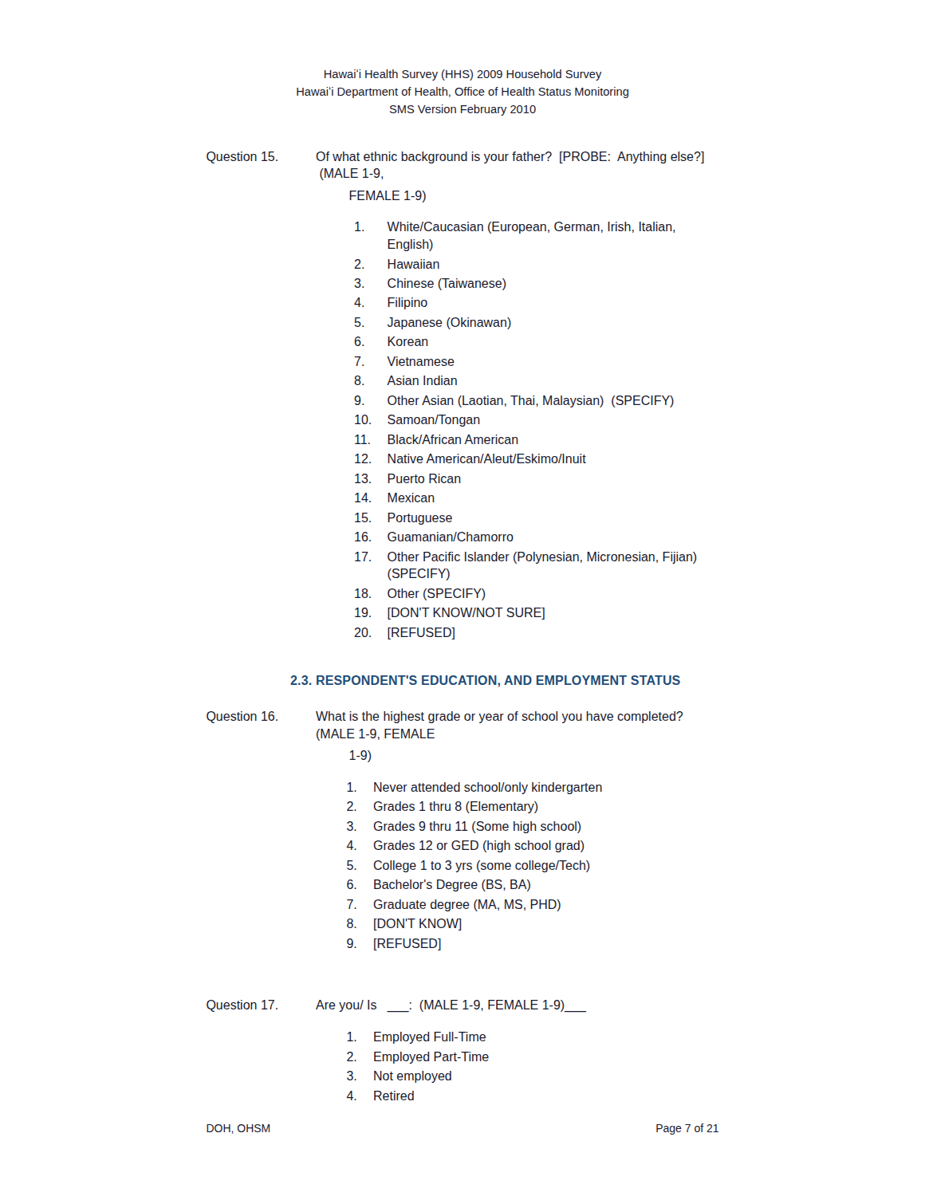Hawaiʻi Health Survey (HHS) 2009 Household Survey
Hawaiʻi Department of Health, Office of Health Status Monitoring
SMS Version February 2010
Question 15.
Of what ethnic background is your father? [PROBE: Anything else?] (MALE 1-9,
FEMALE 1-9)
White/Caucasian (European, German, Irish, Italian, English)
Hawaiian
Chinese (Taiwanese)
Filipino
Japanese (Okinawan)
Korean
Vietnamese
Asian Indian
Other Asian (Laotian, Thai, Malaysian) (SPECIFY)
Samoan/Tongan
Black/African American
Native American/Aleut/Eskimo/Inuit
Puerto Rican
Mexican
Portuguese
Guamanian/Chamorro
Other Pacific Islander (Polynesian, Micronesian, Fijian) (SPECIFY)
Other (SPECIFY)
[DON'T KNOW/NOT SURE]
[REFUSED]
2.3. RESPONDENT'S EDUCATION, AND EMPLOYMENT STATUS
Question 16.
What is the highest grade or year of school you have completed? (MALE 1-9, FEMALE
1-9)
Never attended school/only kindergarten
Grades 1 thru 8 (Elementary)
Grades 9 thru 11 (Some high school)
Grades 12 or GED (high school grad)
College 1 to 3 yrs (some college/Tech)
Bachelor's Degree (BS, BA)
Graduate degree (MA, MS, PHD)
[DON'T KNOW]
[REFUSED]
Question 17.
Are you/ Is ___: (MALE 1-9, FEMALE 1-9)___
Employed Full-Time
Employed Part-Time
Not employed
Retired
DOH, OHSM Page 7 of 21